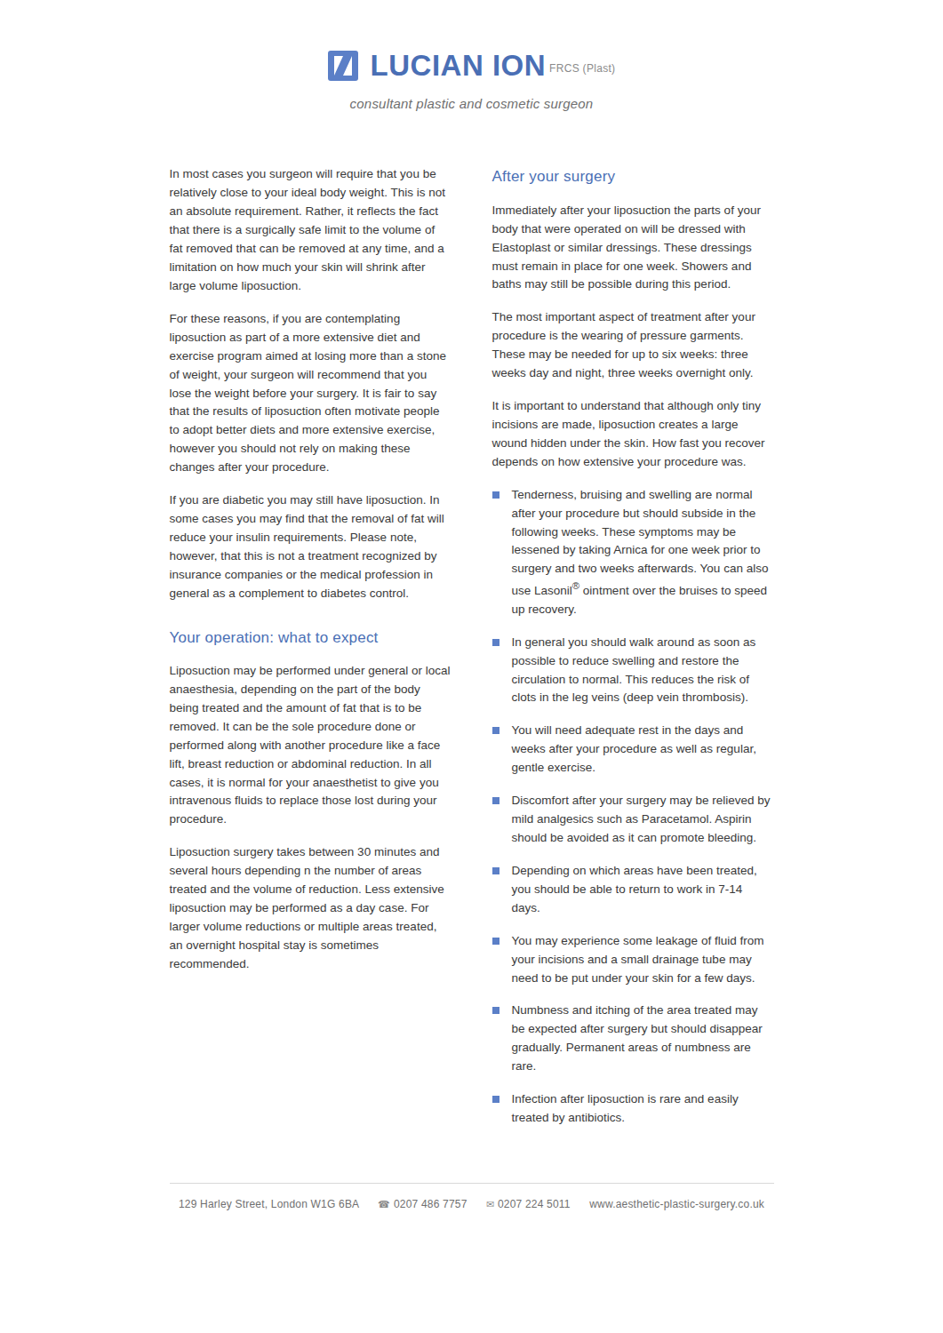Lucian Ion FRCS (Plast)
consultant plastic and cosmetic surgeon
In most cases you surgeon will require that you be relatively close to your ideal body weight. This is not an absolute requirement. Rather, it reflects the fact that there is a surgically safe limit to the volume of fat removed that can be removed at any time, and a limitation on how much your skin will shrink after large volume liposuction.
For these reasons, if you are contemplating liposuction as part of a more extensive diet and exercise program aimed at losing more than a stone of weight, your surgeon will recommend that you lose the weight before your surgery. It is fair to say that the results of liposuction often motivate people to adopt better diets and more extensive exercise, however you should not rely on making these changes after your procedure.
If you are diabetic you may still have liposuction. In some cases you may find that the removal of fat will reduce your insulin requirements. Please note, however, that this is not a treatment recognized by insurance companies or the medical profession in general as a complement to diabetes control.
Your operation: what to expect
Liposuction may be performed under general or local anaesthesia, depending on the part of the body being treated and the amount of fat that is to be removed. It can be the sole procedure done or performed along with another procedure like a face lift, breast reduction or abdominal reduction. In all cases, it is normal for your anaesthetist to give you intravenous fluids to replace those lost during your procedure.
Liposuction surgery takes between 30 minutes and several hours depending n the number of areas treated and the volume of reduction. Less extensive liposuction may be performed as a day case. For larger volume reductions or multiple areas treated, an overnight hospital stay is sometimes recommended.
After your surgery
Immediately after your liposuction the parts of your body that were operated on will be dressed with Elastoplast or similar dressings. These dressings must remain in place for one week. Showers and baths may still be possible during this period.
The most important aspect of treatment after your procedure is the wearing of pressure garments. These may be needed for up to six weeks: three weeks day and night, three weeks overnight only.
It is important to understand that although only tiny incisions are made, liposuction creates a large wound hidden under the skin. How fast you recover depends on how extensive your procedure was.
Tenderness, bruising and swelling are normal after your procedure but should subside in the following weeks. These symptoms may be lessened by taking Arnica for one week prior to surgery and two weeks afterwards. You can also use Lasonil® ointment over the bruises to speed up recovery.
In general you should walk around as soon as possible to reduce swelling and restore the circulation to normal. This reduces the risk of clots in the leg veins (deep vein thrombosis).
You will need adequate rest in the days and weeks after your procedure as well as regular, gentle exercise.
Discomfort after your surgery may be relieved by mild analgesics such as Paracetamol. Aspirin should be avoided as it can promote bleeding.
Depending on which areas have been treated, you should be able to return to work in 7-14 days.
You may experience some leakage of fluid from your incisions and a small drainage tube may need to be put under your skin for a few days.
Numbness and itching of the area treated may be expected after surgery but should disappear gradually. Permanent areas of numbness are rare.
Infection after liposuction is rare and easily treated by antibiotics.
129 Harley Street, London W1G 6BA ☎ 0207 486 7757 ✉ 0207 224 5011 www.aesthetic-plastic-surgery.co.uk